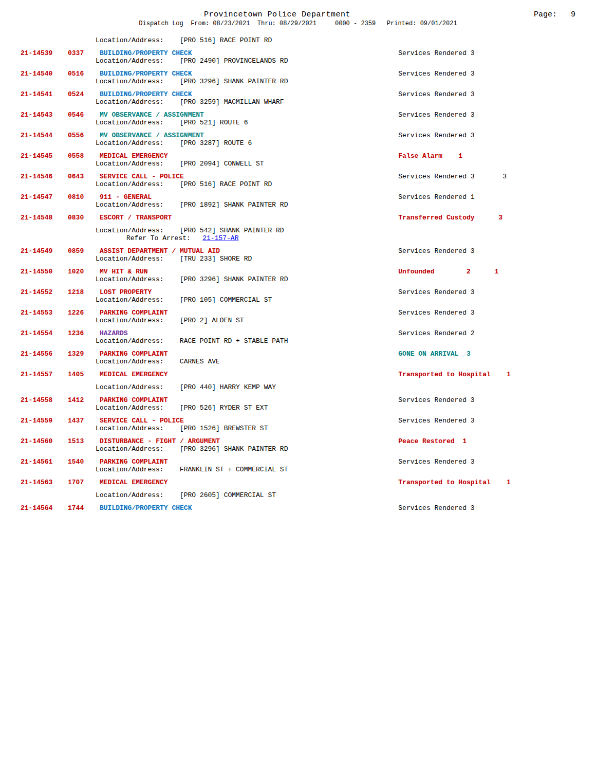Page: 9
Provincetown Police Department
Dispatch Log From: 08/23/2021 Thru: 08/29/2021 0000 - 2359 Printed: 09/01/2021
| | Location/Address: [PRO 516] RACE POINT RD | |
| 21-14539 | 0337 | BUILDING/PROPERTY CHECK | Services Rendered 3 |
| | Location/Address: [PRO 2490] PROVINCELANDS RD | |
| 21-14540 | 0516 | BUILDING/PROPERTY CHECK | Services Rendered 3 |
| | Location/Address: [PRO 3296] SHANK PAINTER RD | |
| 21-14541 | 0524 | BUILDING/PROPERTY CHECK | Services Rendered 3 |
| | Location/Address: [PRO 3259] MACMILLAN WHARF | |
| 21-14543 | 0546 | MV OBSERVANCE / ASSIGNMENT | Services Rendered 3 |
| | Location/Address: [PRO 521] ROUTE 6 | |
| 21-14544 | 0556 | MV OBSERVANCE / ASSIGNMENT | Services Rendered 3 |
| | Location/Address: [PRO 3287] ROUTE 6 | |
| 21-14545 | 0558 | MEDICAL EMERGENCY | False Alarm 1 |
| | Location/Address: [PRO 2094] CONWELL ST | |
| 21-14546 | 0643 | SERVICE CALL - POLICE | Services Rendered 3 3 |
| | Location/Address: [PRO 516] RACE POINT RD | |
| 21-14547 | 0810 | 911 - GENERAL | Services Rendered 1 |
| | Location/Address: [PRO 1892] SHANK PAINTER RD | |
| 21-14548 | 0830 | ESCORT / TRANSPORT | Transferred Custody 3 |
| | Location/Address: [PRO 542] SHANK PAINTER RD | |
| | Refer To Arrest: 21-157-AR | |
| 21-14549 | 0859 | ASSIST DEPARTMENT / MUTUAL AID | Services Rendered 3 |
| | Location/Address: [TRU 233] SHORE RD | |
| 21-14550 | 1020 | MV HIT & RUN | Unfounded 2 1 |
| | Location/Address: [PRO 3296] SHANK PAINTER RD | |
| 21-14552 | 1218 | LOST PROPERTY | Services Rendered 3 |
| | Location/Address: [PRO 105] COMMERCIAL ST | |
| 21-14553 | 1226 | PARKING COMPLAINT | Services Rendered 3 |
| | Location/Address: [PRO 2] ALDEN ST | |
| 21-14554 | 1236 | HAZARDS | Services Rendered 2 |
| | Location/Address: RACE POINT RD + STABLE PATH | |
| 21-14556 | 1329 | PARKING COMPLAINT | GONE ON ARRIVAL 3 |
| | Location/Address: CARNES AVE | |
| 21-14557 | 1405 | MEDICAL EMERGENCY | Transported to Hospital 1 |
| | Location/Address: [PRO 440] HARRY KEMP WAY | |
| 21-14558 | 1412 | PARKING COMPLAINT | Services Rendered 3 |
| | Location/Address: [PRO 526] RYDER ST EXT | |
| 21-14559 | 1437 | SERVICE CALL - POLICE | Services Rendered 3 |
| | Location/Address: [PRO 1526] BREWSTER ST | |
| 21-14560 | 1513 | DISTURBANCE - FIGHT / ARGUMENT | Peace Restored 1 |
| | Location/Address: [PRO 3296] SHANK PAINTER RD | |
| 21-14561 | 1540 | PARKING COMPLAINT | Services Rendered 3 |
| | Location/Address: FRANKLIN ST + COMMERCIAL ST | |
| 21-14563 | 1707 | MEDICAL EMERGENCY | Transported to Hospital 1 |
| | Location/Address: [PRO 2605] COMMERCIAL ST | |
| 21-14564 | 1744 | BUILDING/PROPERTY CHECK | Services Rendered 3 |